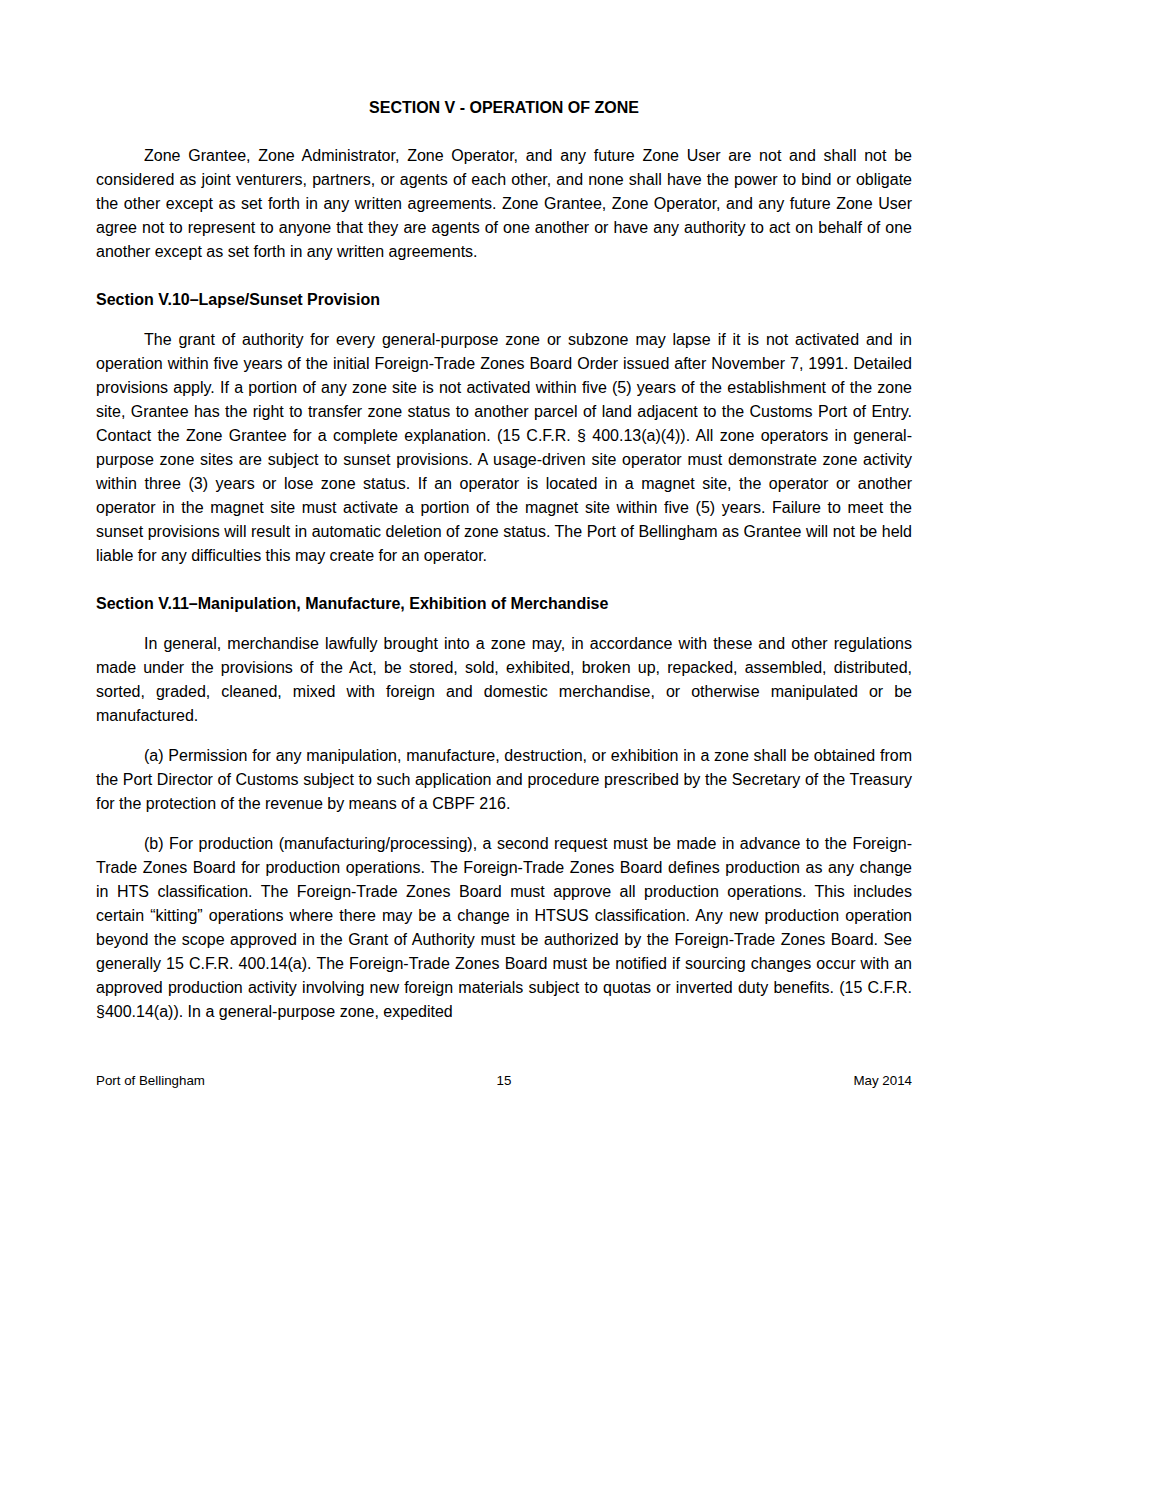SECTION V - OPERATION OF ZONE
Zone Grantee, Zone Administrator, Zone Operator, and any future Zone User are not and shall not be considered as joint venturers, partners, or agents of each other, and none shall have the power to bind or obligate the other except as set forth in any written agreements. Zone Grantee, Zone Operator, and any future Zone User agree not to represent to anyone that they are agents of one another or have any authority to act on behalf of one another except as set forth in any written agreements.
Section V.10–Lapse/Sunset Provision
The grant of authority for every general-purpose zone or subzone may lapse if it is not activated and in operation within five years of the initial Foreign-Trade Zones Board Order issued after November 7, 1991. Detailed provisions apply. If a portion of any zone site is not activated within five (5) years of the establishment of the zone site, Grantee has the right to transfer zone status to another parcel of land adjacent to the Customs Port of Entry. Contact the Zone Grantee for a complete explanation. (15 C.F.R. § 400.13(a)(4)). All zone operators in general-purpose zone sites are subject to sunset provisions. A usage-driven site operator must demonstrate zone activity within three (3) years or lose zone status. If an operator is located in a magnet site, the operator or another operator in the magnet site must activate a portion of the magnet site within five (5) years. Failure to meet the sunset provisions will result in automatic deletion of zone status. The Port of Bellingham as Grantee will not be held liable for any difficulties this may create for an operator.
Section V.11–Manipulation, Manufacture, Exhibition of Merchandise
In general, merchandise lawfully brought into a zone may, in accordance with these and other regulations made under the provisions of the Act, be stored, sold, exhibited, broken up, repacked, assembled, distributed, sorted, graded, cleaned, mixed with foreign and domestic merchandise, or otherwise manipulated or be manufactured.
(a) Permission for any manipulation, manufacture, destruction, or exhibition in a zone shall be obtained from the Port Director of Customs subject to such application and procedure prescribed by the Secretary of the Treasury for the protection of the revenue by means of a CBPF 216.
(b) For production (manufacturing/processing), a second request must be made in advance to the Foreign-Trade Zones Board for production operations. The Foreign-Trade Zones Board defines production as any change in HTS classification. The Foreign-Trade Zones Board must approve all production operations. This includes certain “kitting” operations where there may be a change in HTSUS classification. Any new production operation beyond the scope approved in the Grant of Authority must be authorized by the Foreign-Trade Zones Board. See generally 15 C.F.R. 400.14(a). The Foreign-Trade Zones Board must be notified if sourcing changes occur with an approved production activity involving new foreign materials subject to quotas or inverted duty benefits. (15 C.F.R. §400.14(a)). In a general-purpose zone, expedited
Port of Bellingham
15
May 2014